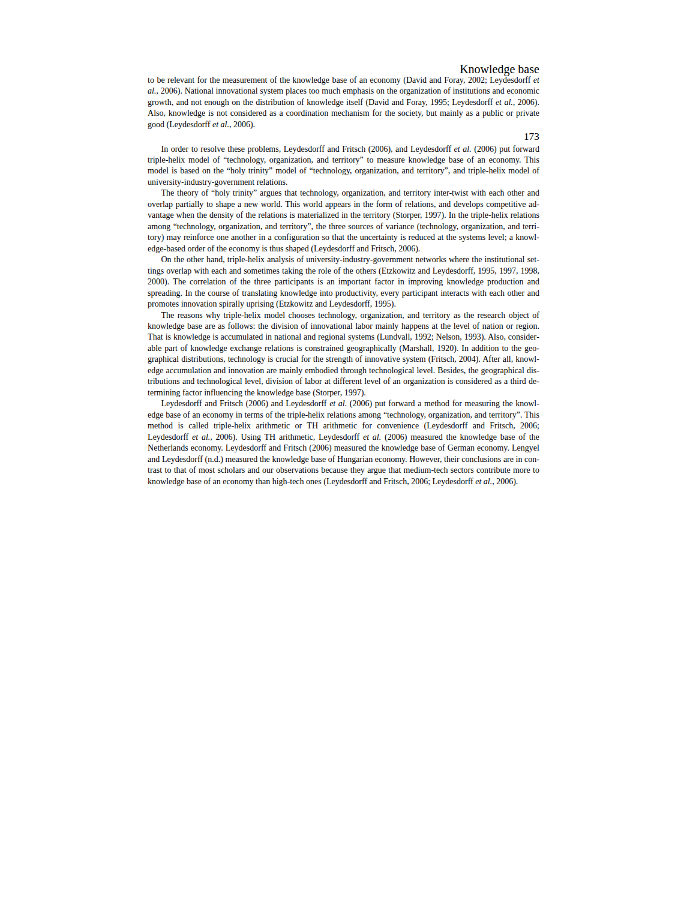Knowledge base
to be relevant for the measurement of the knowledge base of an economy (David and Foray, 2002; Leydesdorff et al., 2006). National innovational system places too much emphasis on the organization of institutions and economic growth, and not enough on the distribution of knowledge itself (David and Foray, 1995; Leydesdorff et al., 2006). Also, knowledge is not considered as a coordination mechanism for the society, but mainly as a public or private good (Leydesdorff et al., 2006).
173
In order to resolve these problems, Leydesdorff and Fritsch (2006), and Leydesdorff et al. (2006) put forward triple-helix model of “technology, organization, and territory” to measure knowledge base of an economy. This model is based on the “holy trinity” model of “technology, organization, and territory”, and triple-helix model of university-industry-government relations.
The theory of “holy trinity” argues that technology, organization, and territory inter-twist with each other and overlap partially to shape a new world. This world appears in the form of relations, and develops competitive advantage when the density of the relations is materialized in the territory (Storper, 1997). In the triple-helix relations among “technology, organization, and territory”, the three sources of variance (technology, organization, and territory) may reinforce one another in a configuration so that the uncertainty is reduced at the systems level; a knowledge-based order of the economy is thus shaped (Leydesdorff and Fritsch, 2006).
On the other hand, triple-helix analysis of university-industry-government networks where the institutional settings overlap with each and sometimes taking the role of the others (Etzkowitz and Leydesdorff, 1995, 1997, 1998, 2000). The correlation of the three participants is an important factor in improving knowledge production and spreading. In the course of translating knowledge into productivity, every participant interacts with each other and promotes innovation spirally uprising (Etzkowitz and Leydesdorff, 1995).
The reasons why triple-helix model chooses technology, organization, and territory as the research object of knowledge base are as follows: the division of innovational labor mainly happens at the level of nation or region. That is knowledge is accumulated in national and regional systems (Lundvall, 1992; Nelson, 1993). Also, considerable part of knowledge exchange relations is constrained geographically (Marshall, 1920). In addition to the geographical distributions, technology is crucial for the strength of innovative system (Fritsch, 2004). After all, knowledge accumulation and innovation are mainly embodied through technological level. Besides, the geographical distributions and technological level, division of labor at different level of an organization is considered as a third determining factor influencing the knowledge base (Storper, 1997).
Leydesdorff and Fritsch (2006) and Leydesdorff et al. (2006) put forward a method for measuring the knowledge base of an economy in terms of the triple-helix relations among “technology, organization, and territory”. This method is called triple-helix arithmetic or TH arithmetic for convenience (Leydesdorff and Fritsch, 2006; Leydesdorff et al., 2006). Using TH arithmetic, Leydesdorff et al. (2006) measured the knowledge base of the Netherlands economy. Leydesdorff and Fritsch (2006) measured the knowledge base of German economy. Lengyel and Leydesdorff (n.d.) measured the knowledge base of Hungarian economy. However, their conclusions are in contrast to that of most scholars and our observations because they argue that medium-tech sectors contribute more to knowledge base of an economy than high-tech ones (Leydesdorff and Fritsch, 2006; Leydesdorff et al., 2006).